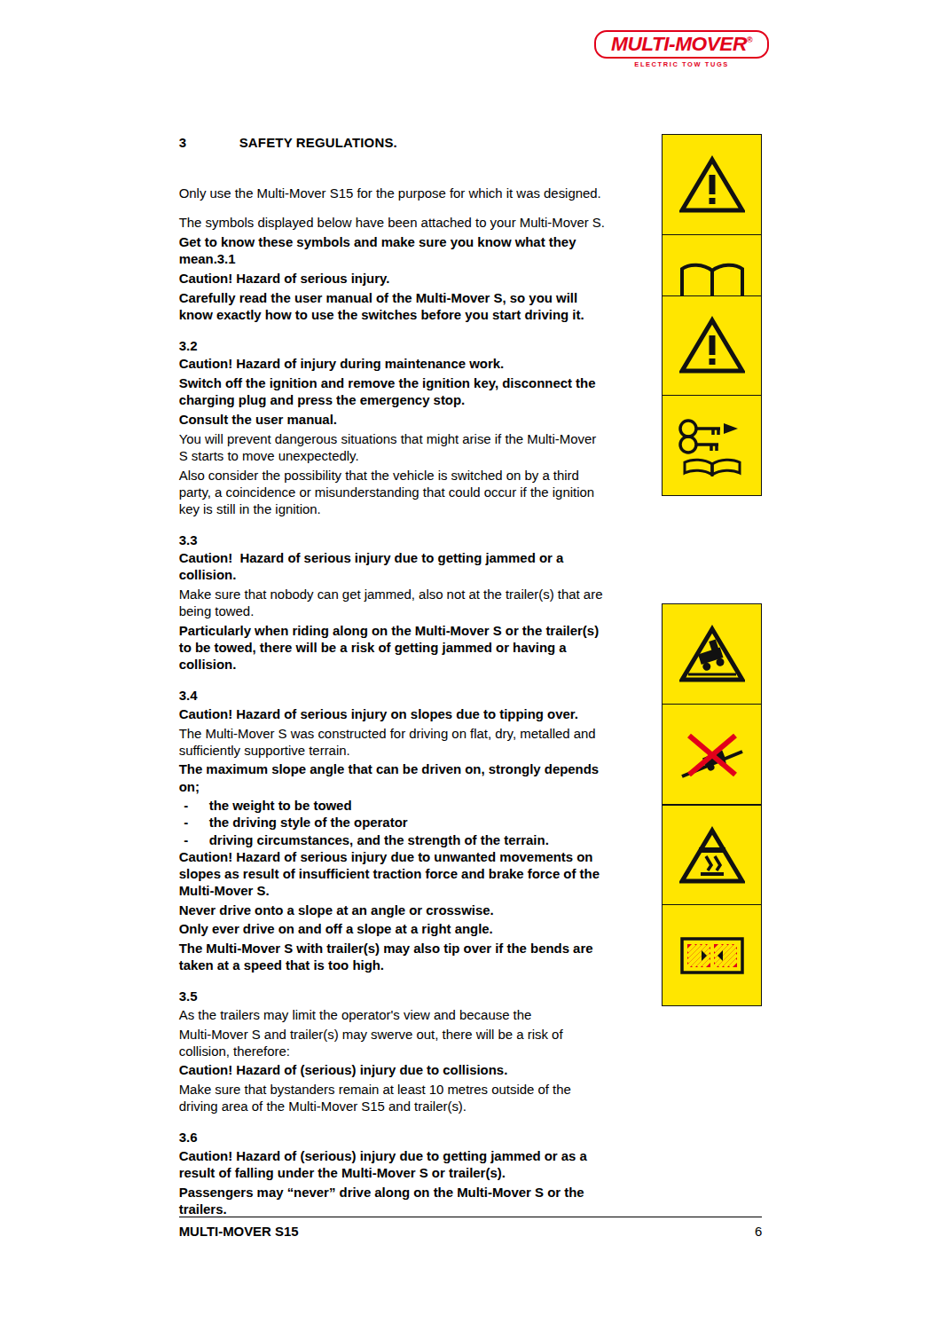MULTI-MOVER®
Electric Tow Tugs
3 SAFETY REGULATIONS.
Only use the Multi-Mover S15 for the purpose for which it was designed.
The symbols displayed below have been attached to your Multi-Mover S.
Get to know these symbols and make sure you know what they mean.3.1
Caution! Hazard of serious injury.
Carefully read the user manual of the Multi-Mover S, so you will know exactly how to use the switches before you start driving it.
3.2
Caution! Hazard of injury during maintenance work.
Switch off the ignition and remove the ignition key, disconnect the charging plug and press the emergency stop.
Consult the user manual.
You will prevent dangerous situations that might arise if the Multi-Mover S starts to move unexpectedly.
Also consider the possibility that the vehicle is switched on by a third party, a coincidence or misunderstanding that could occur if the ignition key is still in the ignition.
3.3
Caution! Hazard of serious injury due to getting jammed or a collision.
Make sure that nobody can get jammed, also not at the trailer(s) that are being towed.
Particularly when riding along on the Multi-Mover S or the trailer(s) to be towed, there will be a risk of getting jammed or having a collision.
3.4
Caution! Hazard of serious injury on slopes due to tipping over.
The Multi-Mover S was constructed for driving on flat, dry, metalled and sufficiently supportive terrain.
The maximum slope angle that can be driven on, strongly depends on;
the weight to be towed
the driving style of the operator
driving circumstances, and the strength of the terrain.
Caution! Hazard of serious injury due to unwanted movements on slopes as result of insufficient traction force and brake force of the Multi-Mover S.
Never drive onto a slope at an angle or crosswise.
Only ever drive on and off a slope at a right angle.
The Multi-Mover S with trailer(s) may also tip over if the bends are taken at a speed that is too high.
3.5
As the trailers may limit the operator's view and because the
Multi-Mover S and trailer(s) may swerve out, there will be a risk of collision, therefore:
Caution! Hazard of (serious) injury due to collisions.
Make sure that bystanders remain at least 10 metres outside of the driving area of the Multi-Mover S15 and trailer(s).
3.6
Caution! Hazard of (serious) injury due to getting jammed or as a result of falling under the Multi-Mover S or trailer(s).
Passengers may “never” drive along on the Multi-Mover S or the trailers.
MULTI-MOVER S15 6